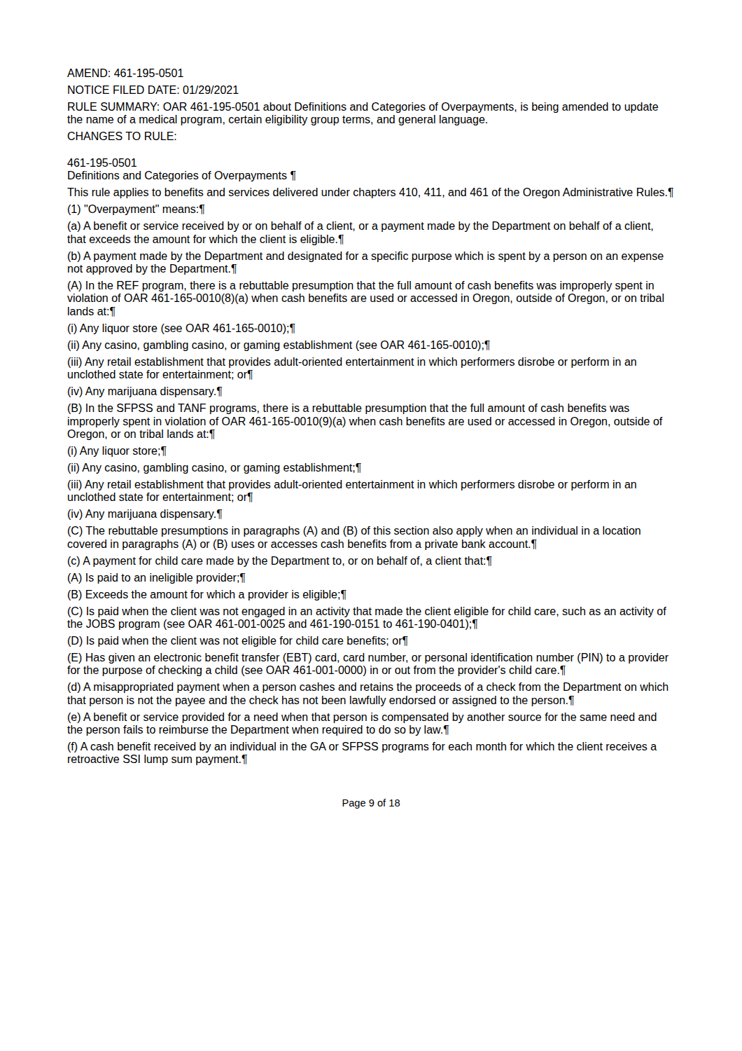AMEND: 461-195-0501
NOTICE FILED DATE: 01/29/2021
RULE SUMMARY: OAR 461-195-0501 about Definitions and Categories of Overpayments, is being amended to update the name of a medical program, certain eligibility group terms, and general language.
CHANGES TO RULE:
461-195-0501
Definitions and Categories of Overpayments ¶
This rule applies to benefits and services delivered under chapters 410, 411, and 461 of the Oregon Administrative Rules.¶
(1) "Overpayment" means:¶
(a) A benefit or service received by or on behalf of a client, or a payment made by the Department on behalf of a client, that exceeds the amount for which the client is eligible.¶
(b) A payment made by the Department and designated for a specific purpose which is spent by a person on an expense not approved by the Department.¶
(A) In the REF program, there is a rebuttable presumption that the full amount of cash benefits was improperly spent in violation of OAR 461-165-0010(8)(a) when cash benefits are used or accessed in Oregon, outside of Oregon, or on tribal lands at:¶
(i) Any liquor store (see OAR 461-165-0010);¶
(ii) Any casino, gambling casino, or gaming establishment (see OAR 461-165-0010);¶
(iii) Any retail establishment that provides adult-oriented entertainment in which performers disrobe or perform in an unclothed state for entertainment; or¶
(iv) Any marijuana dispensary.¶
(B) In the SFPSS and TANF programs, there is a rebuttable presumption that the full amount of cash benefits was improperly spent in violation of OAR 461-165-0010(9)(a) when cash benefits are used or accessed in Oregon, outside of Oregon, or on tribal lands at:¶
(i) Any liquor store;¶
(ii) Any casino, gambling casino, or gaming establishment;¶
(iii) Any retail establishment that provides adult-oriented entertainment in which performers disrobe or perform in an unclothed state for entertainment; or¶
(iv) Any marijuana dispensary.¶
(C) The rebuttable presumptions in paragraphs (A) and (B) of this section also apply when an individual in a location covered in paragraphs (A) or (B) uses or accesses cash benefits from a private bank account.¶
(c) A payment for child care made by the Department to, or on behalf of, a client that:¶
(A) Is paid to an ineligible provider;¶
(B) Exceeds the amount for which a provider is eligible;¶
(C) Is paid when the client was not engaged in an activity that made the client eligible for child care, such as an activity of the JOBS program (see OAR 461-001-0025 and 461-190-0151 to 461-190-0401);¶
(D) Is paid when the client was not eligible for child care benefits; or¶
(E) Has given an electronic benefit transfer (EBT) card, card number, or personal identification number (PIN) to a provider for the purpose of checking a child (see OAR 461-001-0000) in or out from the provider's child care.¶
(d) A misappropriated payment when a person cashes and retains the proceeds of a check from the Department on which that person is not the payee and the check has not been lawfully endorsed or assigned to the person.¶
(e) A benefit or service provided for a need when that person is compensated by another source for the same need and the person fails to reimburse the Department when required to do so by law.¶
(f) A cash benefit received by an individual in the GA or SFPSS programs for each month for which the client receives a retroactive SSI lump sum payment.¶
Page 9 of 18